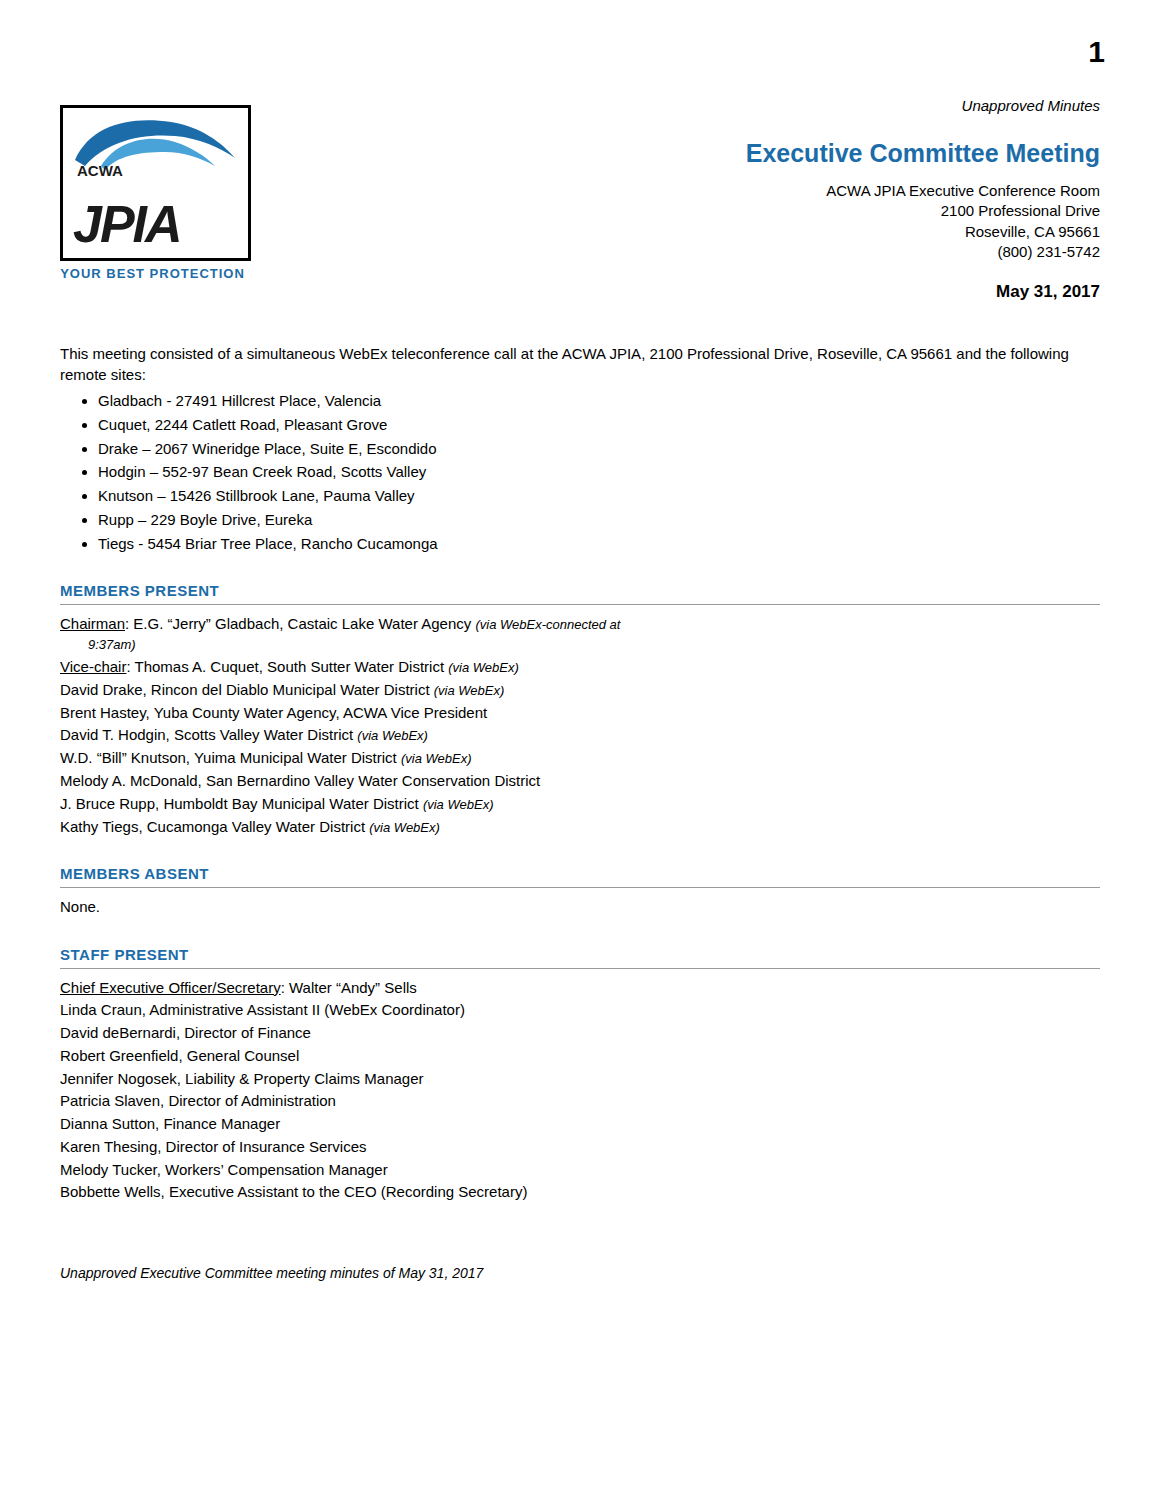1
ACWA
JPIA
YOUR BEST PROTECTION
Unapproved Minutes
Executive Committee Meeting
ACWA JPIA Executive Conference Room
2100 Professional Drive
Roseville, CA 95661
(800) 231-5742
May 31, 2017
This meeting consisted of a simultaneous WebEx teleconference call at the ACWA JPIA, 2100 Professional Drive, Roseville, CA 95661 and the following remote sites:
Gladbach - 27491 Hillcrest Place, Valencia
Cuquet, 2244 Catlett Road, Pleasant Grove
Drake – 2067 Wineridge Place, Suite E, Escondido
Hodgin – 552-97 Bean Creek Road, Scotts Valley
Knutson – 15426 Stillbrook Lane, Pauma Valley
Rupp – 229 Boyle Drive, Eureka
Tiegs - 5454 Briar Tree Place, Rancho Cucamonga
MEMBERS PRESENT
Chairman: E.G. “Jerry” Gladbach, Castaic Lake Water Agency (via WebEx-connected at
9:37am)
Vice-chair: Thomas A. Cuquet, South Sutter Water District (via WebEx)
David Drake, Rincon del Diablo Municipal Water District (via WebEx)
Brent Hastey, Yuba County Water Agency, ACWA Vice President
David T. Hodgin, Scotts Valley Water District (via WebEx)
W.D. “Bill” Knutson, Yuima Municipal Water District (via WebEx)
Melody A. McDonald, San Bernardino Valley Water Conservation District
J. Bruce Rupp, Humboldt Bay Municipal Water District (via WebEx)
Kathy Tiegs, Cucamonga Valley Water District (via WebEx)
MEMBERS ABSENT
None.
STAFF PRESENT
Chief Executive Officer/Secretary: Walter “Andy” Sells
Linda Craun, Administrative Assistant II (WebEx Coordinator)
David deBernardi, Director of Finance
Robert Greenfield, General Counsel
Jennifer Nogosek, Liability & Property Claims Manager
Patricia Slaven, Director of Administration
Dianna Sutton, Finance Manager
Karen Thesing, Director of Insurance Services
Melody Tucker, Workers’ Compensation Manager
Bobbette Wells, Executive Assistant to the CEO (Recording Secretary)
Unapproved Executive Committee meeting minutes of May 31, 2017